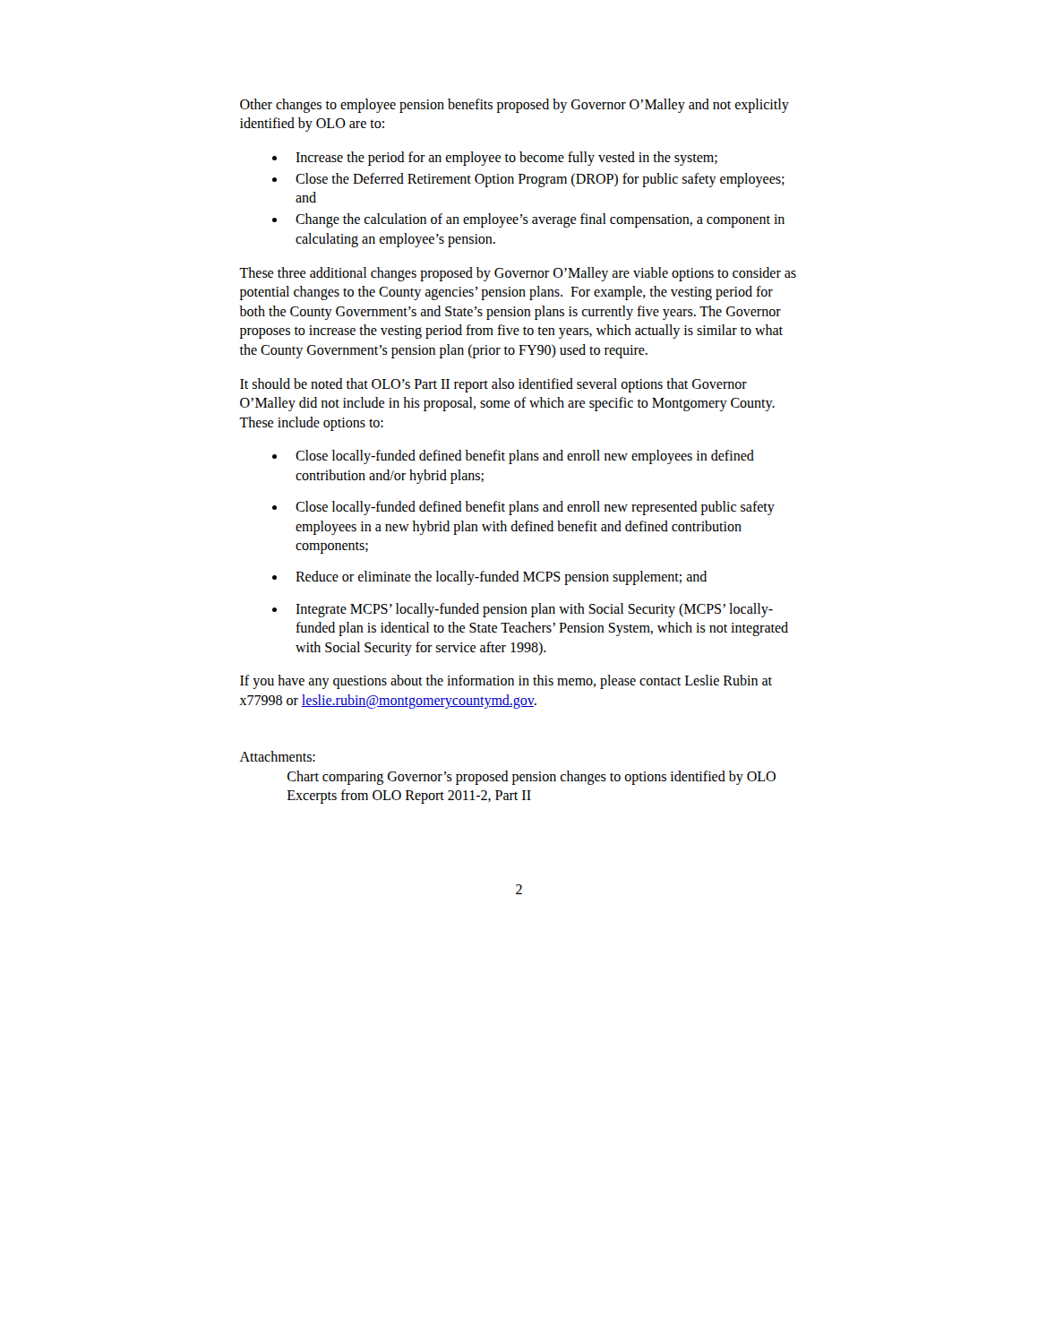Other changes to employee pension benefits proposed by Governor O’Malley and not explicitly identified by OLO are to:
Increase the period for an employee to become fully vested in the system;
Close the Deferred Retirement Option Program (DROP) for public safety employees; and
Change the calculation of an employee’s average final compensation, a component in calculating an employee’s pension.
These three additional changes proposed by Governor O’Malley are viable options to consider as potential changes to the County agencies’ pension plans. For example, the vesting period for both the County Government’s and State’s pension plans is currently five years. The Governor proposes to increase the vesting period from five to ten years, which actually is similar to what the County Government’s pension plan (prior to FY90) used to require.
It should be noted that OLO’s Part II report also identified several options that Governor O’Malley did not include in his proposal, some of which are specific to Montgomery County. These include options to:
Close locally-funded defined benefit plans and enroll new employees in defined contribution and/or hybrid plans;
Close locally-funded defined benefit plans and enroll new represented public safety employees in a new hybrid plan with defined benefit and defined contribution components;
Reduce or eliminate the locally-funded MCPS pension supplement; and
Integrate MCPS’ locally-funded pension plan with Social Security (MCPS’ locally-funded plan is identical to the State Teachers’ Pension System, which is not integrated with Social Security for service after 1998).
If you have any questions about the information in this memo, please contact Leslie Rubin at x77998 or leslie.rubin@montgomerycountymd.gov.
Attachments:
Chart comparing Governor’s proposed pension changes to options identified by OLO
Excerpts from OLO Report 2011-2, Part II
2